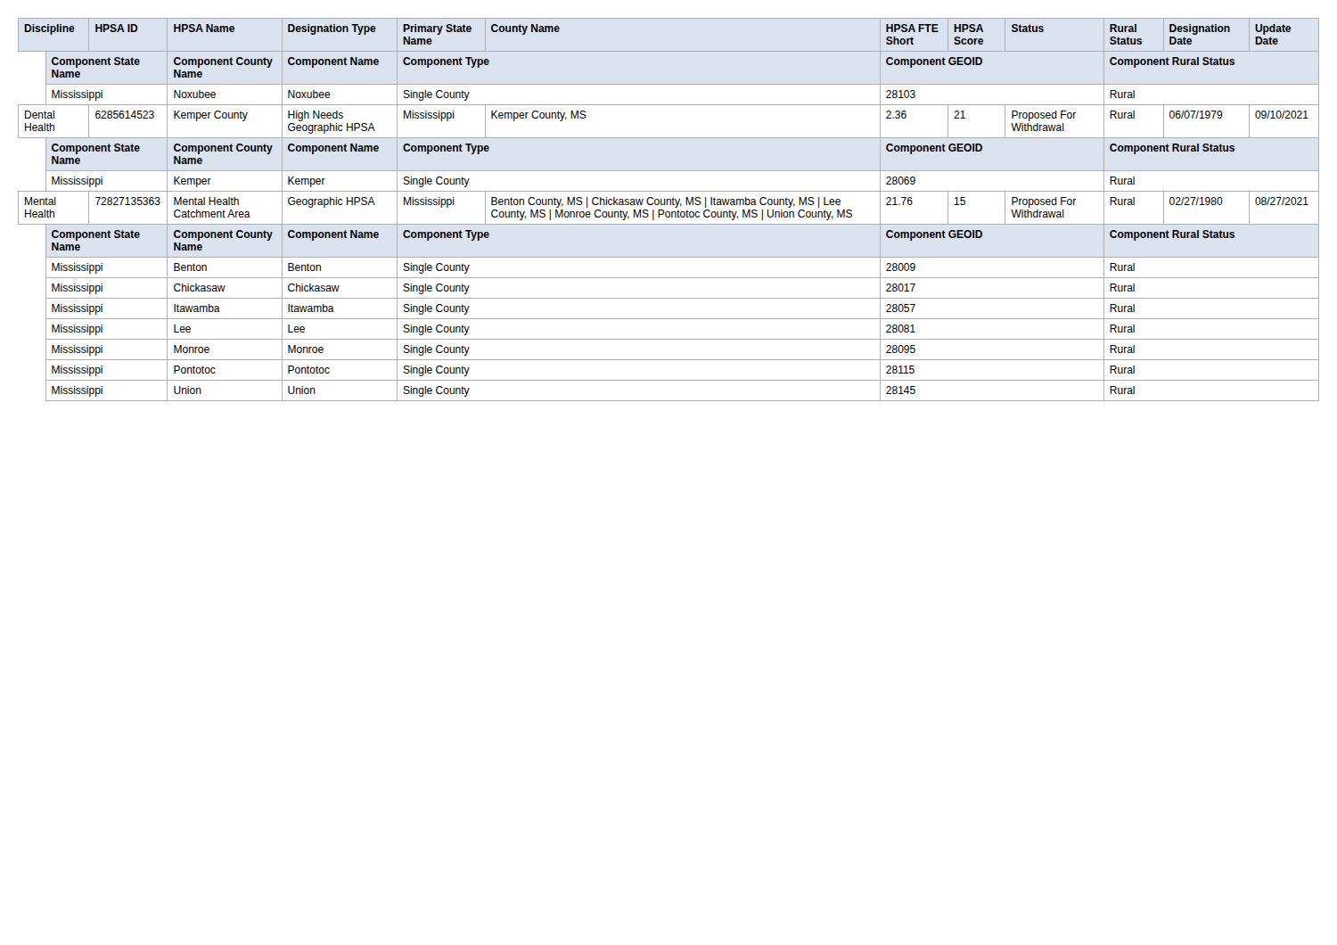| Discipline | HPSA ID | HPSA Name | Designation Type | Primary State Name | County Name | HPSA FTE Short | HPSA Score | Status | Rural Status | Designation Date | Update Date |
| --- | --- | --- | --- | --- | --- | --- | --- | --- | --- | --- | --- |
| | Component State Name | Component County Name | Component Name | Component Type | Component GEOID | Component Rural Status |
| | Mississippi | Noxubee | Noxubee | Single County | 28103 | Rural |
| Dental Health | 6285614523 | Kemper County | High Needs Geographic HPSA | Mississippi | Kemper County, MS | 2.36 | 21 | Proposed For Withdrawal | Rural | 06/07/1979 | 09/10/2021 |
| | Component State Name | Component County Name | Component Name | Component Type | Component GEOID | Component Rural Status |
| | Mississippi | Kemper | Kemper | Single County | 28069 | Rural |
| Mental Health | 72827135363 | Mental Health Catchment Area | Geographic HPSA | Mississippi | Benton County, MS / Chickasaw County, MS / Itawamba County, MS / Lee County, MS / Monroe County, MS / Pontotoc County, MS / Union County, MS | 21.76 | 15 | Proposed For Withdrawal | Rural | 02/27/1980 | 08/27/2021 |
| | Component State Name | Component County Name | Component Name | Component Type | Component GEOID | Component Rural Status |
| | Mississippi | Benton | Benton | Single County | 28009 | Rural |
| | Mississippi | Chickasaw | Chickasaw | Single County | 28017 | Rural |
| | Mississippi | Itawamba | Itawamba | Single County | 28057 | Rural |
| | Mississippi | Lee | Lee | Single County | 28081 | Rural |
| | Mississippi | Monroe | Monroe | Single County | 28095 | Rural |
| | Mississippi | Pontotoc | Pontotoc | Single County | 28115 | Rural |
| | Mississippi | Union | Union | Single County | 28145 | Rural |